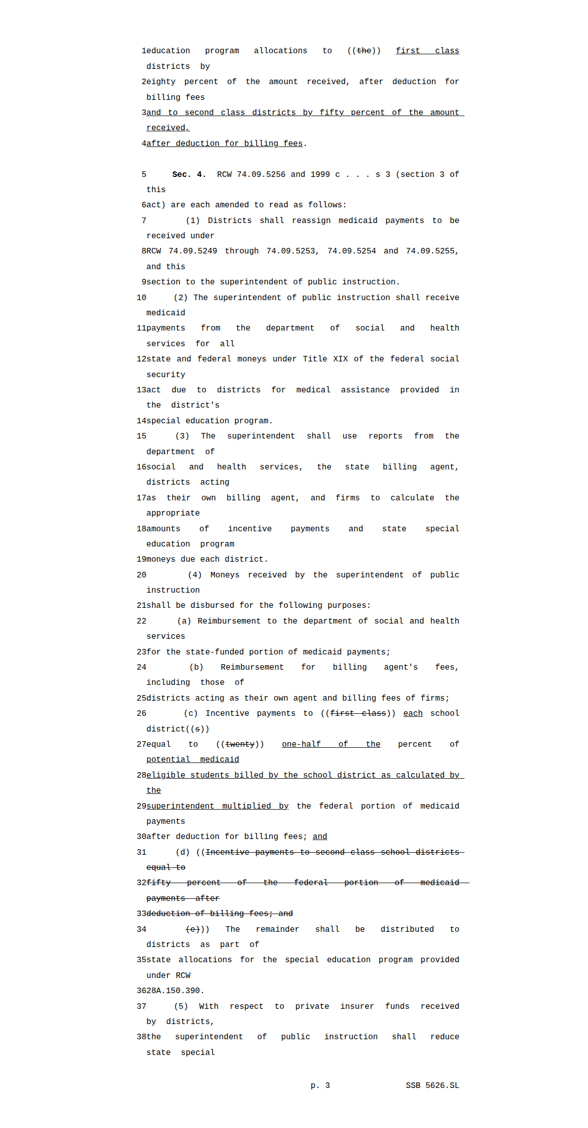| 1 | education program allocations to (( the )) first class districts by |
| 2 | eighty percent of the amount received, after deduction for billing fees |
| 3 | and to second class districts by fifty percent of the amount received, |
| 4 | after deduction for billing fees . |
| 5 | Sec. 4. RCW 74.09.5256 and 1999 c . . . s 3 (section 3 of this |
| 6 | act) are each amended to read as follows: |
| 7 | (1) Districts shall reassign medicaid payments to be received under |
| 8 | RCW 74.09.5249 through 74.09.5253, 74.09.5254 and 74.09.5255, and this |
| 9 | section to the superintendent of public instruction. |
| 10 | (2) The superintendent of public instruction shall receive medicaid |
| 11 | payments from the department of social and health services for all |
| 12 | state and federal moneys under Title XIX of the federal social security |
| 13 | act due to districts for medical assistance provided in the district's |
| 14 | special education program. |
| 15 | (3) The superintendent shall use reports from the department of |
| 16 | social and health services, the state billing agent, districts acting |
| 17 | as their own billing agent, and firms to calculate the appropriate |
| 18 | amounts of incentive payments and state special education program |
| 19 | moneys due each district. |
| 20 | (4) Moneys received by the superintendent of public instruction |
| 21 | shall be disbursed for the following purposes: |
| 22 | (a) Reimbursement to the department of social and health services |
| 23 | for the state-funded portion of medicaid payments; |
| 24 | (b) Reimbursement for billing agent's fees, including those of |
| 25 | districts acting as their own agent and billing fees of firms; |
| 26 | (c) Incentive payments to (( first class )) each school district(( s )) |
| 27 | equal to (( twenty )) one-half of the percent of potential medicaid |
| 28 | eligible students billed by the school district as calculated by the |
| 29 | superintendent multiplied by the federal portion of medicaid payments |
| 30 | after deduction for billing fees; and |
| 31 | (d) (( Incentive payments to second class school districts equal to |
| 32 | fifty percent of the federal portion of medicaid payments after |
| 33 | deduction of billing fees; and |
| 34 | (e) )) The remainder shall be distributed to districts as part of |
| 35 | state allocations for the special education program provided under RCW |
| 36 | 28A.150.390. |
| 37 | (5) With respect to private insurer funds received by districts, |
| 38 | the superintendent of public instruction shall reduce state special |
p. 3 SSB 5626.SL